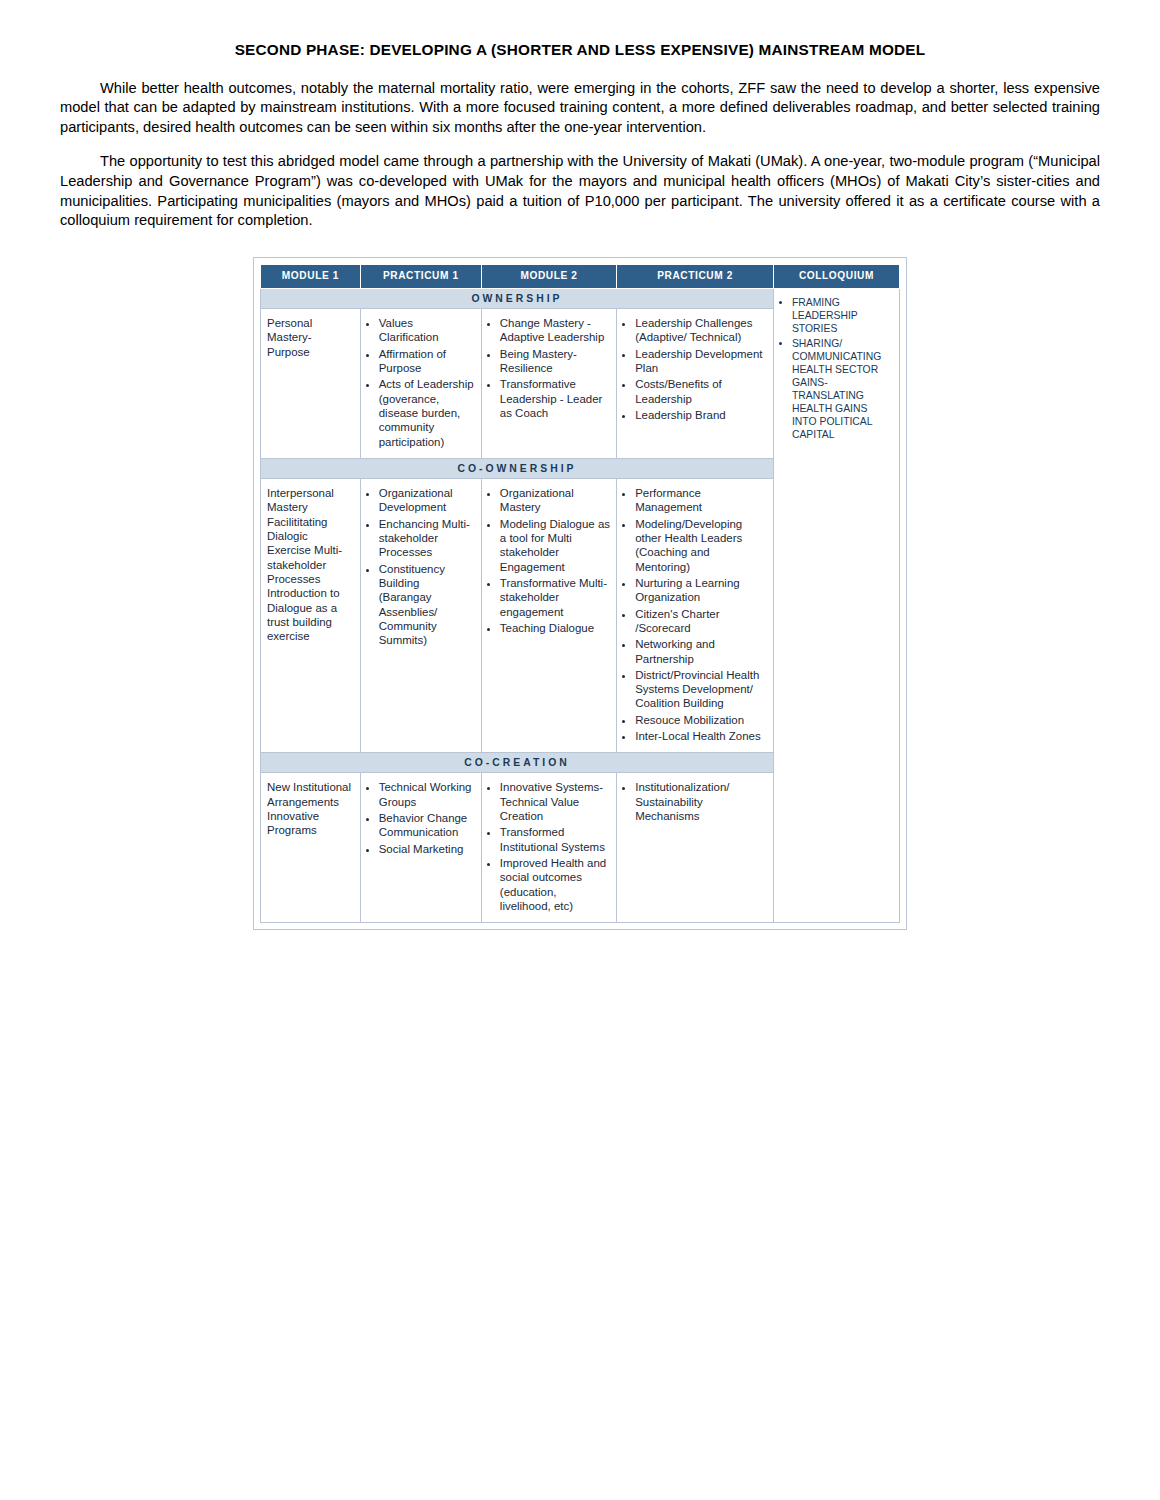SECOND PHASE: DEVELOPING A (SHORTER AND LESS EXPENSIVE) MAINSTREAM MODEL
While better health outcomes, notably the maternal mortality ratio, were emerging in the cohorts, ZFF saw the need to develop a shorter, less expensive model that can be adapted by mainstream institutions. With a more focused training content, a more defined deliverables roadmap, and better selected training participants, desired health outcomes can be seen within six months after the one-year intervention.
The opportunity to test this abridged model came through a partnership with the University of Makati (UMak). A one-year, two-module program (“Municipal Leadership and Governance Program”) was co-developed with UMak for the mayors and municipal health officers (MHOs) of Makati City’s sister-cities and municipalities. Participating municipalities (mayors and MHOs) paid a tuition of P10,000 per participant. The university offered it as a certificate course with a colloquium requirement for completion.
| Module 1 | Practicum 1 | Module 2 | Practicum 2 | Colloquium |
| --- | --- | --- | --- | --- |
| Ownership | Framing Leadership Stories Sharing/ Communicating Health Sector Gains- Translating Health Gains Into Political Capital |
| Personal Mastery- Purpose | Values Clarification Affirmation of Purpose Acts of Leadership (goverance, disease burden, community participation) | Change Mastery - Adaptive Leadership Being Mastery- Resilience Transformative Leadership - Leader as Coach | Leadership Challenges (Adaptive/ Technical) Leadership Development Plan Costs/Benefits of Leadership Leadership Brand |
| Co-Ownership |
| Interpersonal Mastery Facilititating Dialogic Exercise Multi-stakeholder Processes Introduction to Dialogue as a trust building exercise | Organizational Development Enchancing Multi-stakeholder Processes Constituency Building (Barangay Assenblies/ Community Summits) | Organizational Mastery Modeling Dialogue as a tool for Multi stakeholder Engagement Transformative Multi-stakeholder engagement Teaching Dialogue | Performance Management Modeling/Developing other Health Leaders (Coaching and Mentoring) Nurturing a Learning Organization Citizen's Charter /Scorecard Networking and Partnership District/Provincial Health Systems Development/ Coalition Building Resouce Mobilization Inter-Local Health Zones |
| Co-Creation |
| New Institutional Arrangements Innovative Programs | Technical Working Groups Behavior Change Communication Social Marketing | Innovative Systems- Technical Value Creation Transformed Institutional Systems Improved Health and social outcomes (education, livelihood, etc) | Institutionalization/ Sustainability Mechanisms |